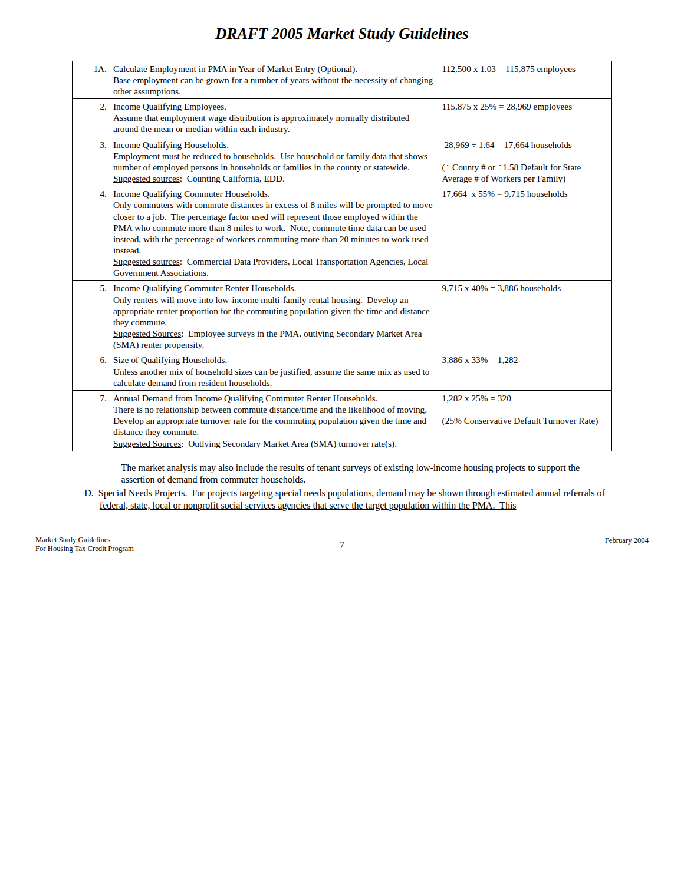DRAFT 2005 Market Study Guidelines
| 1A. | Calculate Employment in PMA in Year of Market Entry (Optional). Base employment can be grown for a number of years without the necessity of changing other assumptions. | 112,500 x 1.03 = 115,875 employees |
| 2. | Income Qualifying Employees. Assume that employment wage distribution is approximately normally distributed around the mean or median within each industry. | 115,875 x 25% = 28,969 employees |
| 3. | Income Qualifying Households. Employment must be reduced to households. Use household or family data that shows number of employed persons in households or families in the county or statewide. Suggested sources : Counting California, EDD. | 28,969 ÷ 1.64 = 17,664 households (÷ County # or ÷1.58 Default for State Average # of Workers per Family) |
| 4. | Income Qualifying Commuter Households. Only commuters with commute distances in excess of 8 miles will be prompted to move closer to a job. The percentage factor used will represent those employed within the PMA who commute more than 8 miles to work. Note, commute time data can be used instead, with the percentage of workers commuting more than 20 minutes to work used instead. Suggested sources : Commercial Data Providers, Local Transportation Agencies, Local Government Associations. | 17,664 x 55% = 9,715 households |
| 5. | Income Qualifying Commuter Renter Households. Only renters will move into low-income multi-family rental housing. Develop an appropriate renter proportion for the commuting population given the time and distance they commute. Suggested Sources : Employee surveys in the PMA, outlying Secondary Market Area (SMA) renter propensity. | 9,715 x 40% = 3,886 households |
| 6. | Size of Qualifying Households. Unless another mix of household sizes can be justified, assume the same mix as used to calculate demand from resident households. | 3,886 x 33% = 1,282 |
| 7. | Annual Demand from Income Qualifying Commuter Renter Households. There is no relationship between commute distance/time and the likelihood of moving. Develop an appropriate turnover rate for the commuting population given the time and distance they commute. Suggested Sources : Outlying Secondary Market Area (SMA) turnover rate(s). | 1,282 x 25% = 320 (25% Conservative Default Turnover Rate) |
The market analysis may also include the results of tenant surveys of existing low-income housing projects to support the assertion of demand from commuter households.
D. Special Needs Projects. For projects targeting special needs populations, demand may be shown through estimated annual referrals of federal, state, local or nonprofit social services agencies that serve the target population within the PMA. This
Market Study Guidelines
For Housing Tax Credit Program
7
February 2004